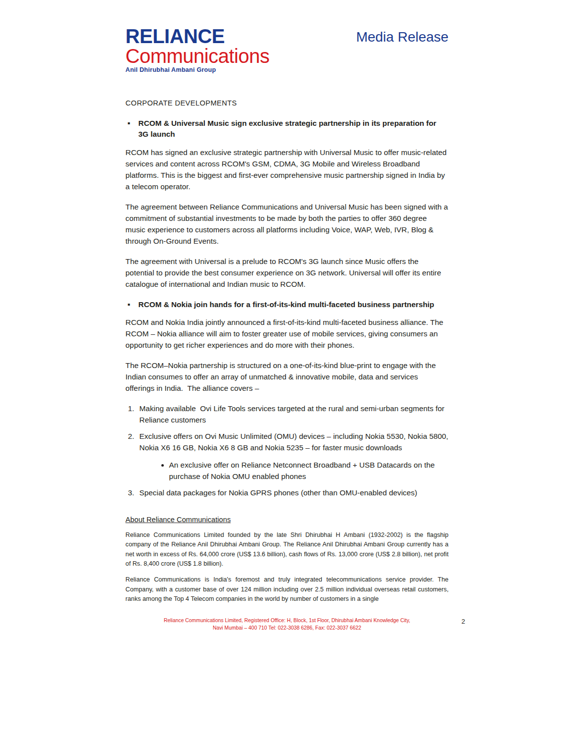RELIANCE Communications
Anil Dhirubhai Ambani Group
Media Release
CORPORATE DEVELOPMENTS
RCOM & Universal Music sign exclusive strategic partnership in its preparation for 3G launch
RCOM has signed an exclusive strategic partnership with Universal Music to offer music-related services and content across RCOM's GSM, CDMA, 3G Mobile and Wireless Broadband platforms. This is the biggest and first-ever comprehensive music partnership signed in India by a telecom operator.
The agreement between Reliance Communications and Universal Music has been signed with a commitment of substantial investments to be made by both the parties to offer 360 degree music experience to customers across all platforms including Voice, WAP, Web, IVR, Blog & through On-Ground Events.
The agreement with Universal is a prelude to RCOM's 3G launch since Music offers the potential to provide the best consumer experience on 3G network. Universal will offer its entire catalogue of international and Indian music to RCOM.
RCOM & Nokia join hands for a first-of-its-kind multi-faceted business partnership
RCOM and Nokia India jointly announced a first-of-its-kind multi-faceted business alliance. The RCOM – Nokia alliance will aim to foster greater use of mobile services, giving consumers an opportunity to get richer experiences and do more with their phones.
The RCOM–Nokia partnership is structured on a one-of-its-kind blue-print to engage with the Indian consumes to offer an array of unmatched & innovative mobile, data and services offerings in India. The alliance covers –
Making available Ovi Life Tools services targeted at the rural and semi-urban segments for Reliance customers
Exclusive offers on Ovi Music Unlimited (OMU) devices – including Nokia 5530, Nokia 5800, Nokia X6 16 GB, Nokia X6 8 GB and Nokia 5235 – for faster music downloads
An exclusive offer on Reliance Netconnect Broadband + USB Datacards on the purchase of Nokia OMU enabled phones
Special data packages for Nokia GPRS phones (other than OMU-enabled devices)
About Reliance Communications
Reliance Communications Limited founded by the late Shri Dhirubhai H Ambani (1932-2002) is the flagship company of the Reliance Anil Dhirubhai Ambani Group. The Reliance Anil Dhirubhai Ambani Group currently has a net worth in excess of Rs. 64,000 crore (US$ 13.6 billion), cash flows of Rs. 13,000 crore (US$ 2.8 billion), net profit of Rs. 8,400 crore (US$ 1.8 billion).
Reliance Communications is India's foremost and truly integrated telecommunications service provider. The Company, with a customer base of over 124 million including over 2.5 million individual overseas retail customers, ranks among the Top 4 Telecom companies in the world by number of customers in a single
Reliance Communications Limited, Registered Office: H, Block, 1st Floor, Dhirubhai Ambani Knowledge City,
Navi Mumbai – 400 710 Tel: 022-3038 6286, Fax: 022-3037 6622 2